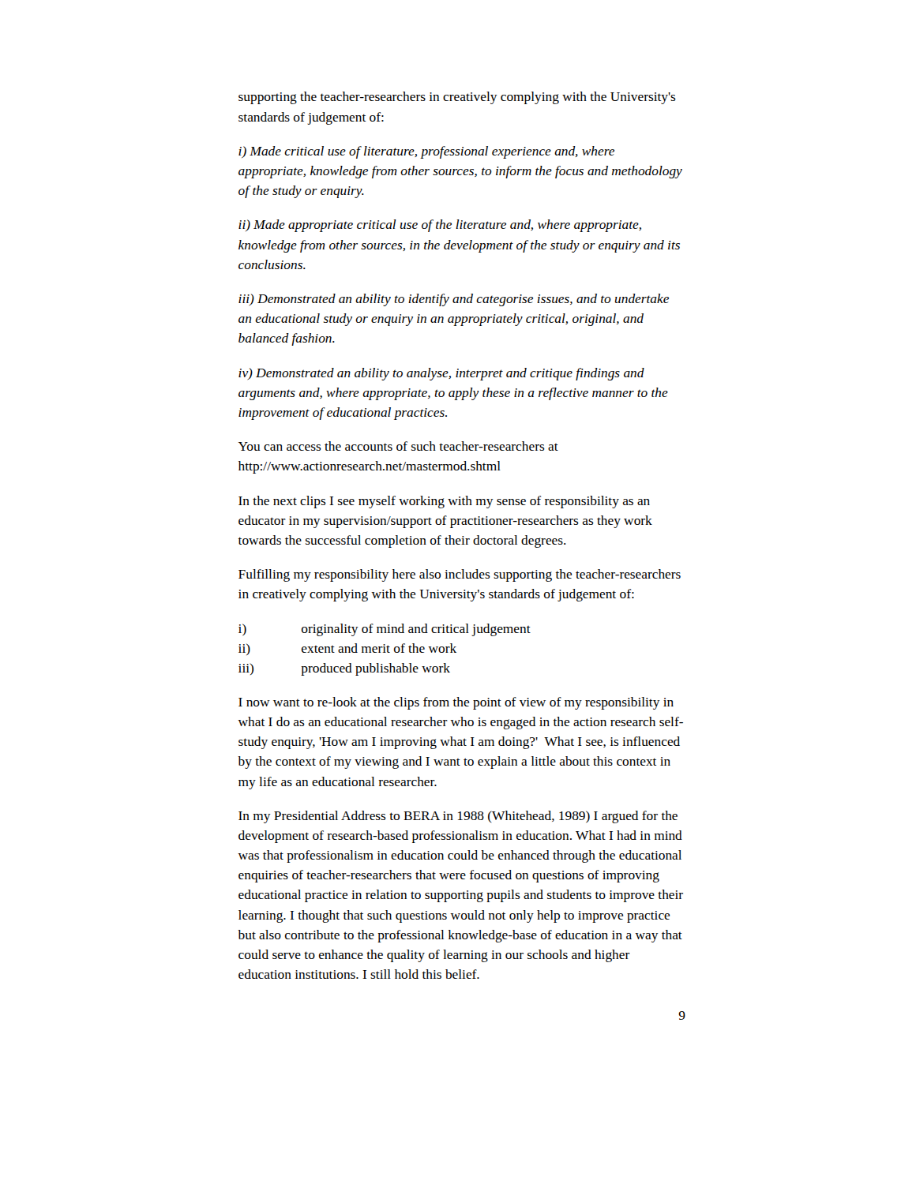supporting the teacher-researchers in creatively complying with the University's standards of judgement of:
i) Made critical use of literature, professional experience and, where appropriate, knowledge from other sources, to inform the focus and methodology of the study or enquiry.
ii) Made appropriate critical use of the literature and, where appropriate, knowledge from other sources, in the development of the study or enquiry and its conclusions.
iii) Demonstrated an ability to identify and categorise issues, and to undertake an educational study or enquiry in an appropriately critical, original, and balanced fashion.
iv) Demonstrated an ability to analyse, interpret and critique findings and arguments and, where appropriate, to apply these in a reflective manner to the improvement of educational practices.
You can access the accounts of such teacher-researchers at
http://www.actionresearch.net/mastermod.shtml
In the next clips I see myself working with my sense of responsibility as an educator in my supervision/support of practitioner-researchers as they work towards the successful completion of their doctoral degrees.
Fulfilling my responsibility here also includes supporting the teacher-researchers in creatively complying with the University's standards of judgement of:
i) originality of mind and critical judgement
ii) extent and merit of the work
iii) produced publishable work
I now want to re-look at the clips from the point of view of my responsibility in what I do as an educational researcher who is engaged in the action research self-study enquiry, 'How am I improving what I am doing?' What I see, is influenced by the context of my viewing and I want to explain a little about this context in my life as an educational researcher.
In my Presidential Address to BERA in 1988 (Whitehead, 1989) I argued for the development of research-based professionalism in education. What I had in mind was that professionalism in education could be enhanced through the educational enquiries of teacher-researchers that were focused on questions of improving educational practice in relation to supporting pupils and students to improve their learning. I thought that such questions would not only help to improve practice but also contribute to the professional knowledge-base of education in a way that could serve to enhance the quality of learning in our schools and higher education institutions. I still hold this belief.
9